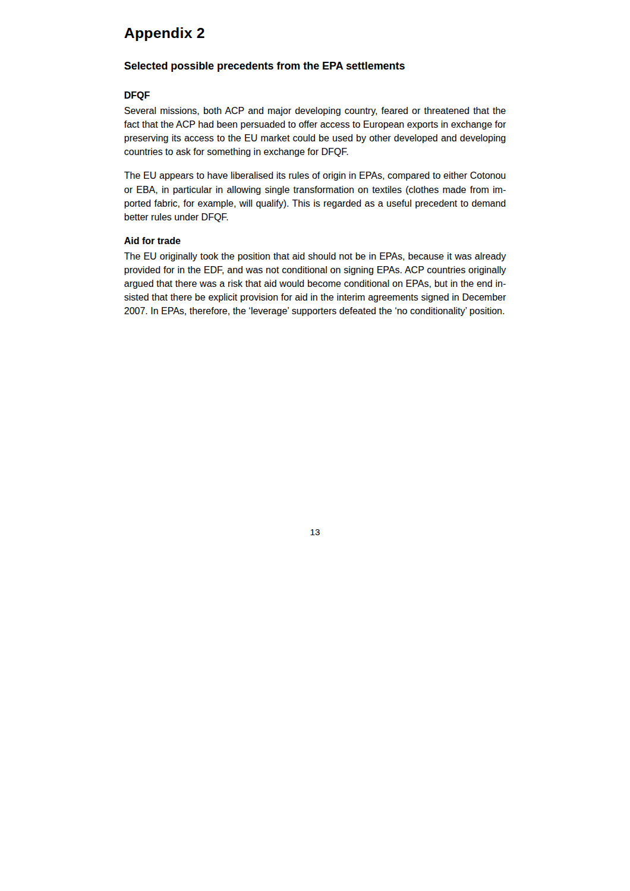Appendix 2
Selected possible precedents from the EPA settlements
DFQF
Several missions, both ACP and major developing country, feared or threatened that the fact that the ACP had been persuaded to offer access to European exports in exchange for preserving its access to the EU market could be used by other developed and developing countries to ask for something in exchange for DFQF.
The EU appears to have liberalised its rules of origin in EPAs, compared to either Cotonou or EBA, in particular in allowing single transformation on textiles (clothes made from imported fabric, for example, will qualify). This is regarded as a useful precedent to demand better rules under DFQF.
Aid for trade
The EU originally took the position that aid should not be in EPAs, because it was already provided for in the EDF, and was not conditional on signing EPAs. ACP countries originally argued that there was a risk that aid would become conditional on EPAs, but in the end insisted that there be explicit provision for aid in the interim agreements signed in December 2007. In EPAs, therefore, the ‘leverage’ supporters defeated the ‘no conditionality’ position.
13